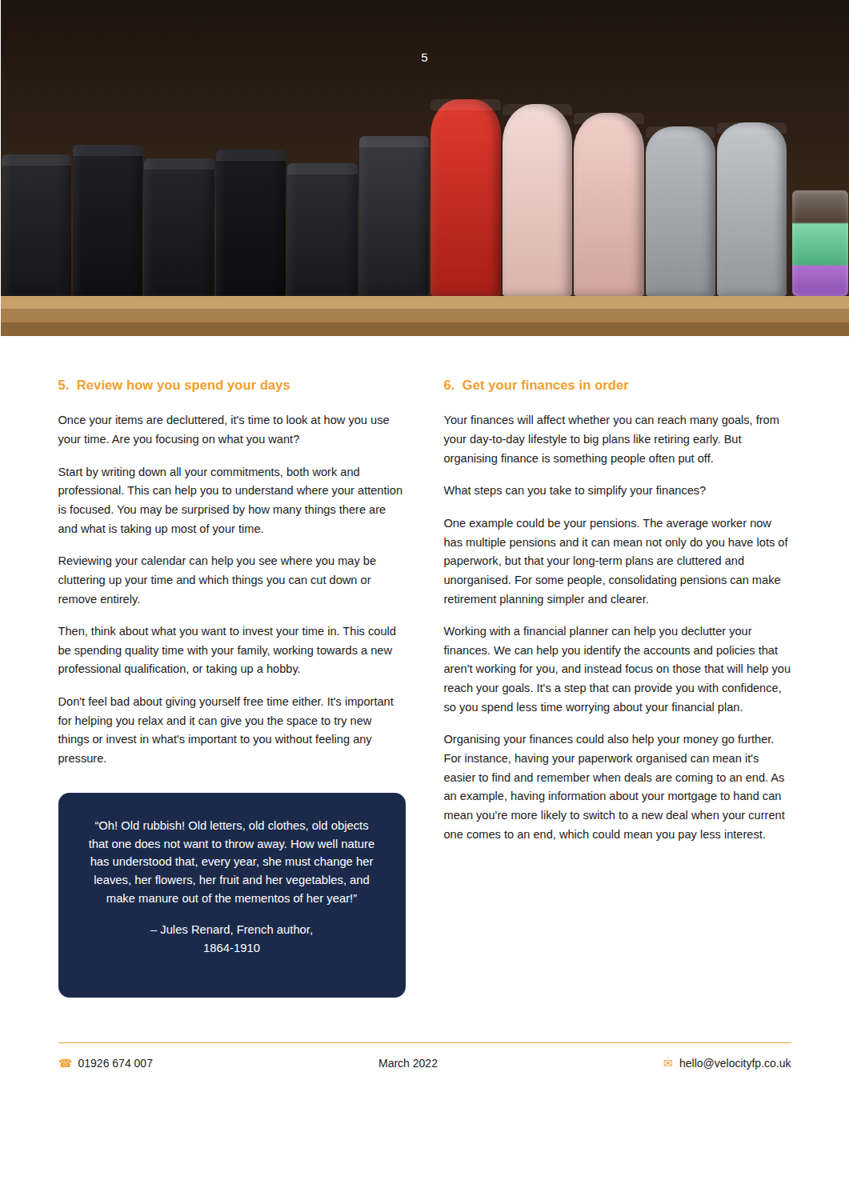5
5. Review how you spend your days
Once your items are decluttered, it's time to look at how you use your time. Are you focusing on what you want?
Start by writing down all your commitments, both work and professional. This can help you to understand where your attention is focused. You may be surprised by how many things there are and what is taking up most of your time.
Reviewing your calendar can help you see where you may be cluttering up your time and which things you can cut down or remove entirely.
Then, think about what you want to invest your time in. This could be spending quality time with your family, working towards a new professional qualification, or taking up a hobby.
Don't feel bad about giving yourself free time either. It's important for helping you relax and it can give you the space to try new things or invest in what's important to you without feeling any pressure.
“Oh! Old rubbish! Old letters, old clothes, old objects that one does not want to throw away. How well nature has understood that, every year, she must change her leaves, her flowers, her fruit and her vegetables, and make manure out of the mementos of her year!”
– Jules Renard, French author,
1864-1910
6. Get your finances in order
Your finances will affect whether you can reach many goals, from your day-to-day lifestyle to big plans like retiring early. But organising finance is something people often put off.
What steps can you take to simplify your finances?
One example could be your pensions. The average worker now has multiple pensions and it can mean not only do you have lots of paperwork, but that your long-term plans are cluttered and unorganised. For some people, consolidating pensions can make retirement planning simpler and clearer.
Working with a financial planner can help you declutter your finances. We can help you identify the accounts and policies that aren't working for you, and instead focus on those that will help you reach your goals. It's a step that can provide you with confidence, so you spend less time worrying about your financial plan.
Organising your finances could also help your money go further. For instance, having your paperwork organised can mean it's easier to find and remember when deals are coming to an end. As an example, having information about your mortgage to hand can mean you're more likely to switch to a new deal when your current one comes to an end, which could mean you pay less interest.
☎ 01926 674 007
March 2022
✉ hello@velocityfp.co.uk